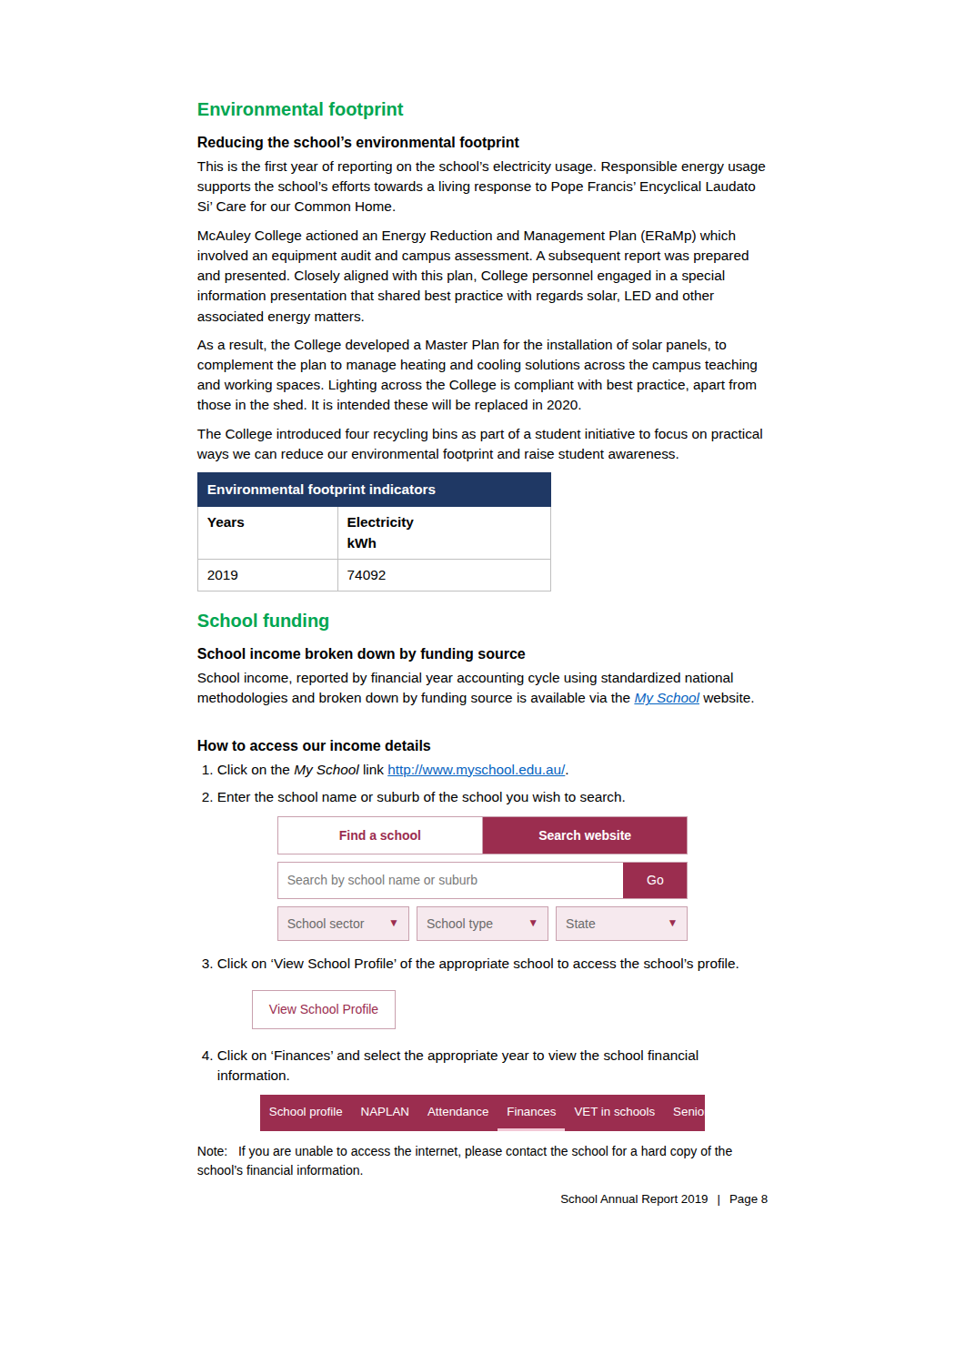Environmental footprint
Reducing the school’s environmental footprint
This is the first year of reporting on the school’s electricity usage. Responsible energy usage supports the school’s efforts towards a living response to Pope Francis’ Encyclical Laudato Si’ Care for our Common Home.
McAuley College actioned an Energy Reduction and Management Plan (ERaMp) which involved an equipment audit and campus assessment. A subsequent report was prepared and presented. Closely aligned with this plan, College personnel engaged in a special information presentation that shared best practice with regards solar, LED and other associated energy matters.
As a result, the College developed a Master Plan for the installation of solar panels, to complement the plan to manage heating and cooling solutions across the campus teaching and working spaces. Lighting across the College is compliant with best practice, apart from those in the shed. It is intended these will be replaced in 2020.
The College introduced four recycling bins as part of a student initiative to focus on practical ways we can reduce our environmental footprint and raise student awareness.
| Environmental footprint indicators |
| --- |
| Years | Electricity kWh |
| 2019 | 74092 |
School funding
School income broken down by funding source
School income, reported by financial year accounting cycle using standardized national methodologies and broken down by funding source is available via the My School website.
How to access our income details
Click on the My School link http://www.myschool.edu.au/.
Enter the school name or suburb of the school you wish to search.
Find a school
Search website
Search by school name or suburb
Go
School sector▼
School type▼
State▼
Click on ‘View School Profile’ of the appropriate school to access the school’s profile.
View School Profile
Click on ‘Finances’ and select the appropriate year to view the school financial information.
School profile
NAPLAN
Attendance
Finances
VET in schools
Senior secondary
Schools map
Note: If you are unable to access the internet, please contact the school for a hard copy of the school’s financial information.
School Annual Report 2019|Page 8